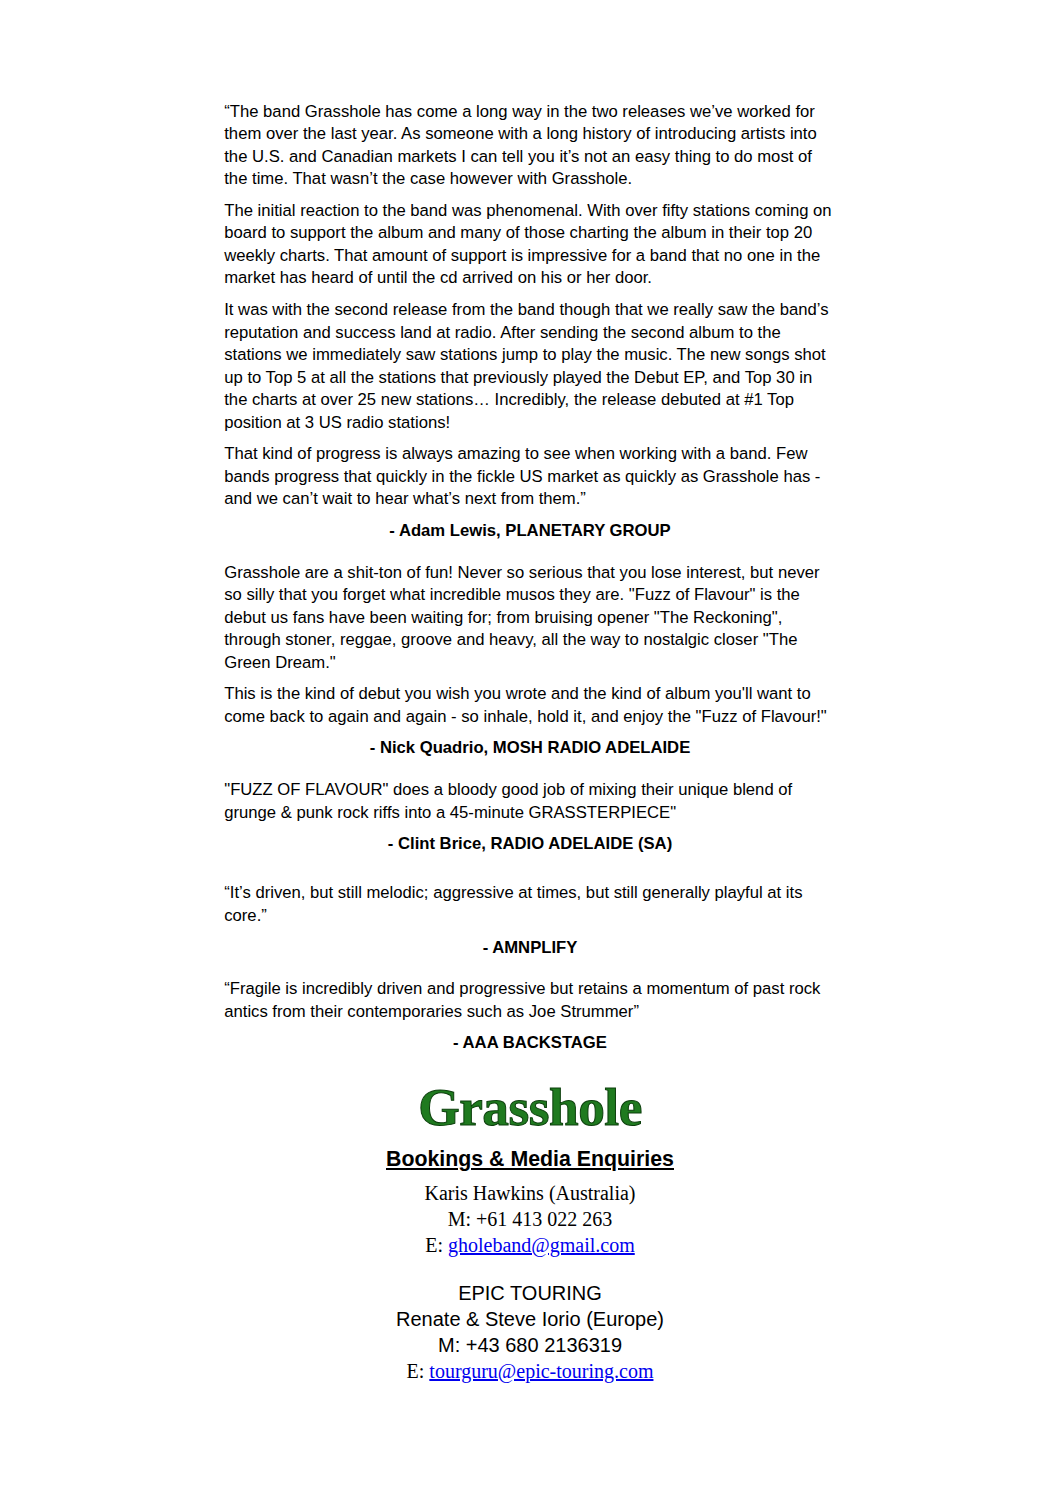“The band Grasshole has come a long way in the two releases we’ve worked for them over the last year. As someone with a long history of introducing artists into the U.S. and Canadian markets I can tell you it’s not an easy thing to do most of the time. That wasn’t the case however with Grasshole.
The initial reaction to the band was phenomenal. With over fifty stations coming on board to support the album and many of those charting the album in their top 20 weekly charts. That amount of support is impressive for a band that no one in the market has heard of until the cd arrived on his or her door.
It was with the second release from the band though that we really saw the band’s reputation and success land at radio. After sending the second album to the stations we immediately saw stations jump to play the music. The new songs shot up to Top 5 at all the stations that previously played the Debut EP, and Top 30 in the charts at over 25 new stations… Incredibly, the release debuted at #1 Top position at 3 US radio stations!
That kind of progress is always amazing to see when working with a band. Few bands progress that quickly in the fickle US market as quickly as Grasshole has - and we can’t wait to hear what’s next from them.”
- Adam Lewis, PLANETARY GROUP
Grasshole are a shit-ton of fun! Never so serious that you lose interest, but never so silly that you forget what incredible musos they are. "Fuzz of Flavour" is the debut us fans have been waiting for; from bruising opener "The Reckoning", through stoner, reggae, groove and heavy, all the way to nostalgic closer "The Green Dream."
This is the kind of debut you wish you wrote and the kind of album you'll want to come back to again and again - so inhale, hold it, and enjoy the "Fuzz of Flavour!"
- Nick Quadrio, MOSH RADIO ADELAIDE
"FUZZ OF FLAVOUR" does a bloody good job of mixing their unique blend of grunge & punk rock riffs into a 45-minute GRASSTERPIECE"
- Clint Brice, RADIO ADELAIDE (SA)
“It’s driven, but still melodic; aggressive at times, but still generally playful at its core.”
- AMNPLIFY
“Fragile is incredibly driven and progressive but retains a momentum of past rock antics from their contemporaries such as Joe Strummer”
- AAA BACKSTAGE
Grasshole
Bookings & Media Enquiries
Karis Hawkins (Australia)
M: +61 413 022 263
E: gholeband@gmail.com
EPIC TOURING
Renate & Steve Iorio (Europe)
M: +43 680 2136319
E: tourguru@epic-touring.com